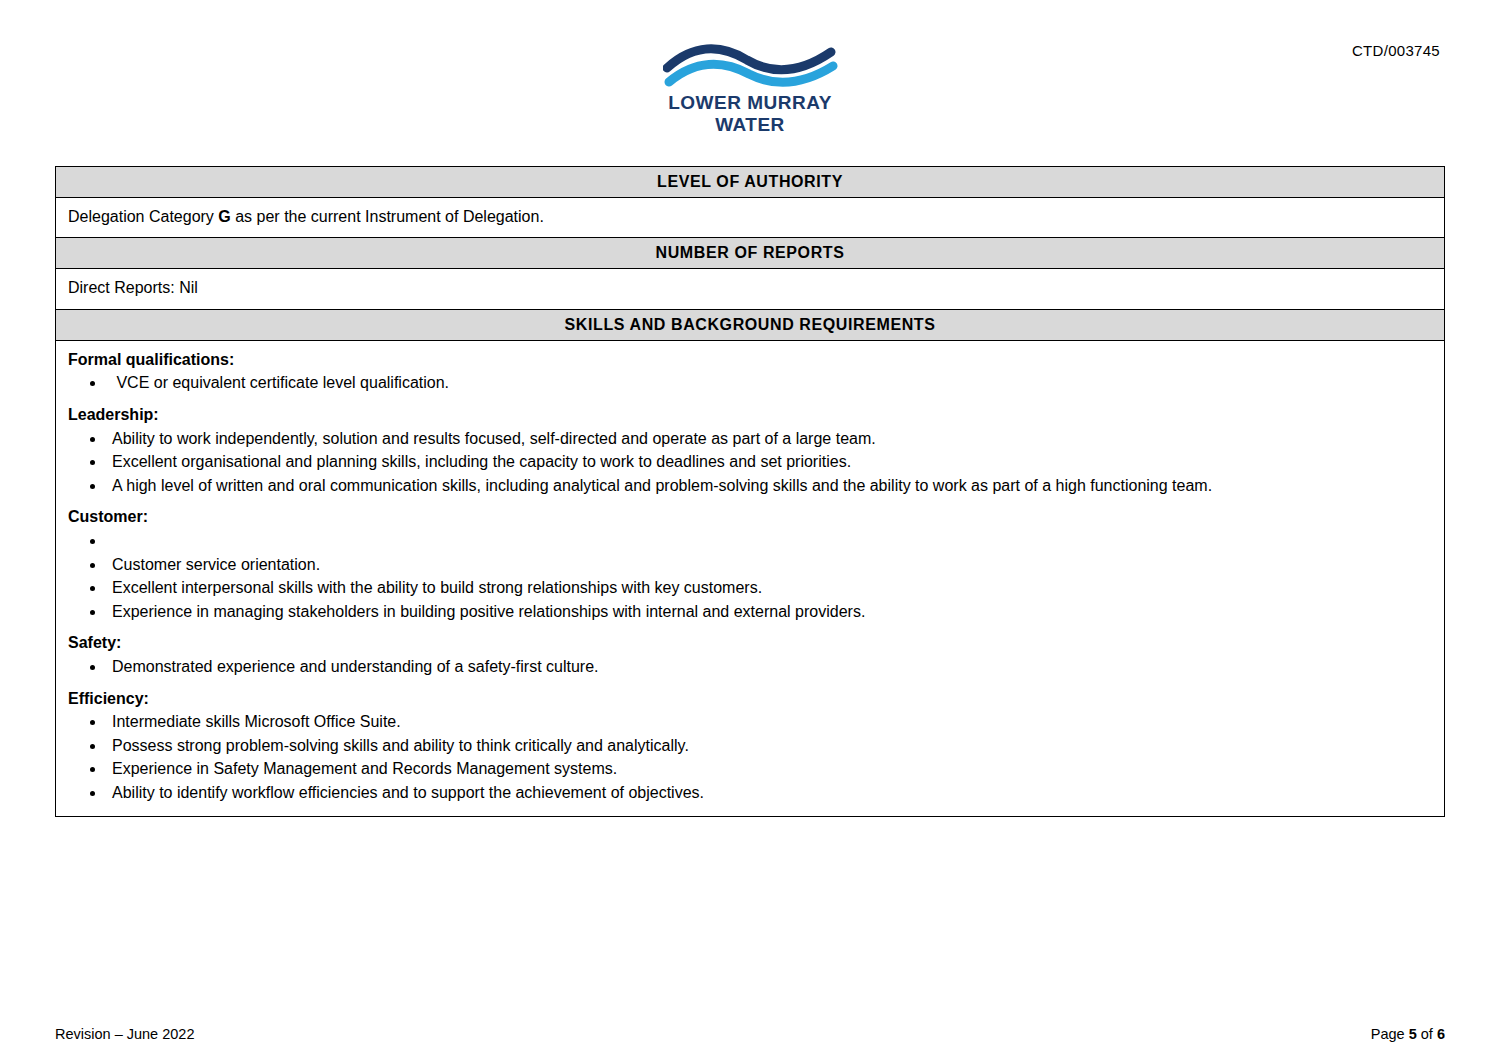CTD/003745
LOWER MURRAY
WATER
| LEVEL OF AUTHORITY |
| Delegation Category G as per the current Instrument of Delegation. |
| NUMBER OF REPORTS |
| Direct Reports: Nil |
| SKILLS AND BACKGROUND REQUIREMENTS |
| Formal qualifications: VCE or equivalent certificate level qualification. Leadership: Ability to work independently, solution and results focused, self-directed and operate as part of a large team. Excellent organisational and planning skills, including the capacity to work to deadlines and set priorities. A high level of written and oral communication skills, including analytical and problem-solving skills and the ability to work as part of a high functioning team. Customer: Customer service orientation. Excellent interpersonal skills with the ability to build strong relationships with key customers. Experience in managing stakeholders in building positive relationships with internal and external providers. Safety: Demonstrated experience and understanding of a safety-first culture. Efficiency: Intermediate skills Microsoft Office Suite. Possess strong problem-solving skills and ability to think critically and analytically. Experience in Safety Management and Records Management systems. Ability to identify workflow efficiencies and to support the achievement of objectives. |
Revision – June 2022
Page 5 of 6